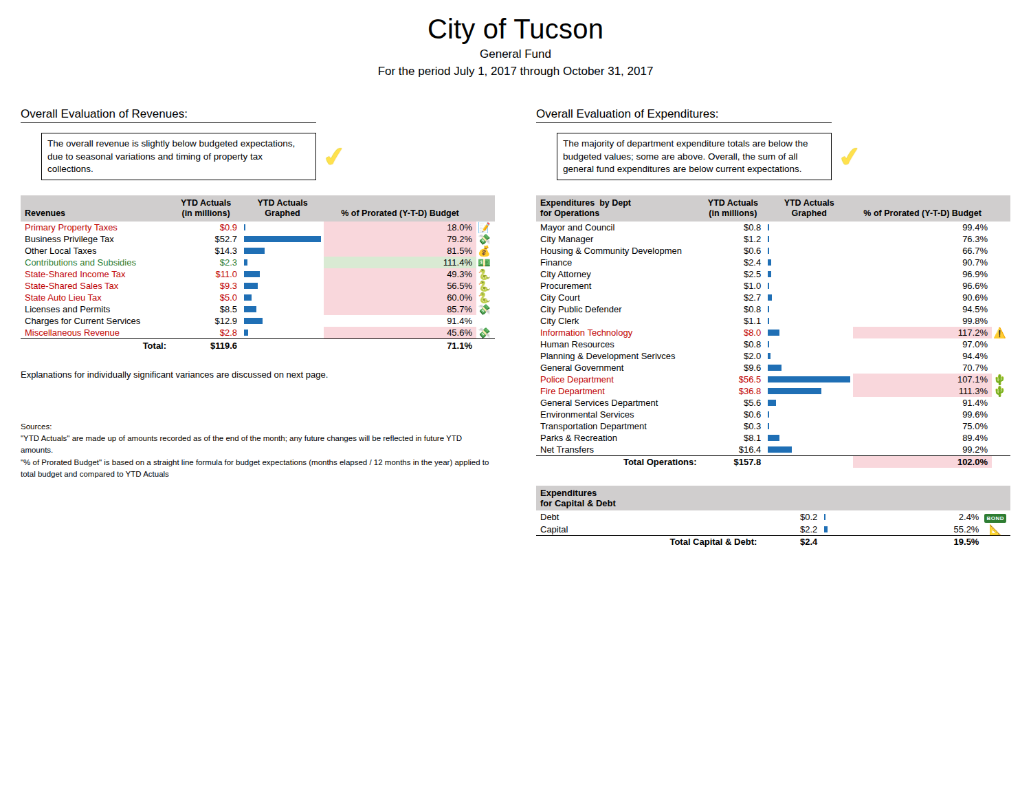City of Tucson
General Fund
For the period July 1, 2017 through October 31, 2017
Overall Evaluation of Revenues:
The overall revenue is slightly below budgeted expectations, due to seasonal variations and timing of property tax collections.
✔
| Revenues | YTD Actuals (in millions) | YTD Actuals Graphed | % of Prorated (Y-T-D) Budget | |
| --- | --- | --- | --- | --- |
| Primary Property Taxes | $0.9 | | 18.0% | 📝 |
| Business Privilege Tax | $52.7 | | 79.2% | 💸 |
| Other Local Taxes | $14.3 | | 81.5% | 💰 |
| Contributions and Subsidies | $2.3 | | 111.4% | 💵 |
| State-Shared Income Tax | $11.0 | | 49.3% | 🐍 |
| State-Shared Sales Tax | $9.3 | | 56.5% | 🐍 |
| State Auto Lieu Tax | $5.0 | | 60.0% | 🐍 |
| Licenses and Permits | $8.5 | | 85.7% | 💸 |
| Charges for Current Services | $12.9 | | 91.4% | |
| Miscellaneous Revenue | $2.8 | | 45.6% | 💸 |
| Total: | $119.6 | | 71.1% | |
Explanations for individually significant variances are discussed on next page.
Sources:
"YTD Actuals" are made up of amounts recorded as of the end of the month; any future changes will be reflected in future YTD amounts.
"% of Prorated Budget" is based on a straight line formula for budget expectations (months elapsed / 12 months in the year) applied to total budget and compared to YTD Actuals
Overall Evaluation of Expenditures:
The majority of department expenditure totals are below the budgeted values; some are above. Overall, the sum of all general fund expenditures are below current expectations.
✔
| Expenditures by Dept for Operations | YTD Actuals (in millions) | YTD Actuals Graphed | % of Prorated (Y-T-D) Budget | |
| --- | --- | --- | --- | --- |
| Mayor and Council | $0.8 | | 99.4% | |
| City Manager | $1.2 | | 76.3% | |
| Housing & Community Developmen | $0.6 | | 66.7% | |
| Finance | $2.4 | | 90.7% | |
| City Attorney | $2.5 | | 96.9% | |
| Procurement | $1.0 | | 96.6% | |
| City Court | $2.7 | | 90.6% | |
| City Public Defender | $0.8 | | 94.5% | |
| City Clerk | $1.1 | | 99.8% | |
| Information Technology | $8.0 | | 117.2% | ⚠️ |
| Human Resources | $0.8 | | 97.0% | |
| Planning & Development Serivces | $2.0 | | 94.4% | |
| General Government | $9.6 | | 70.7% | |
| Police Department | $56.5 | | 107.1% | 🌵 |
| Fire Department | $36.8 | | 111.3% | 🌵 |
| General Services Department | $5.6 | | 91.4% | |
| Environmental Services | $0.6 | | 99.6% | |
| Transportation Department | $0.3 | | 75.0% | |
| Parks & Recreation | $8.1 | | 89.4% | |
| Net Transfers | $16.4 | | 99.2% | |
| Total Operations: | $157.8 | | 102.0% | |
| Expenditures for Capital & Debt | | | | |
| Debt | $0.2 | | 2.4% | BOND |
| Capital | $2.2 | | 55.2% | 📐 |
| Total Capital & Debt: | $2.4 | | 19.5% | |